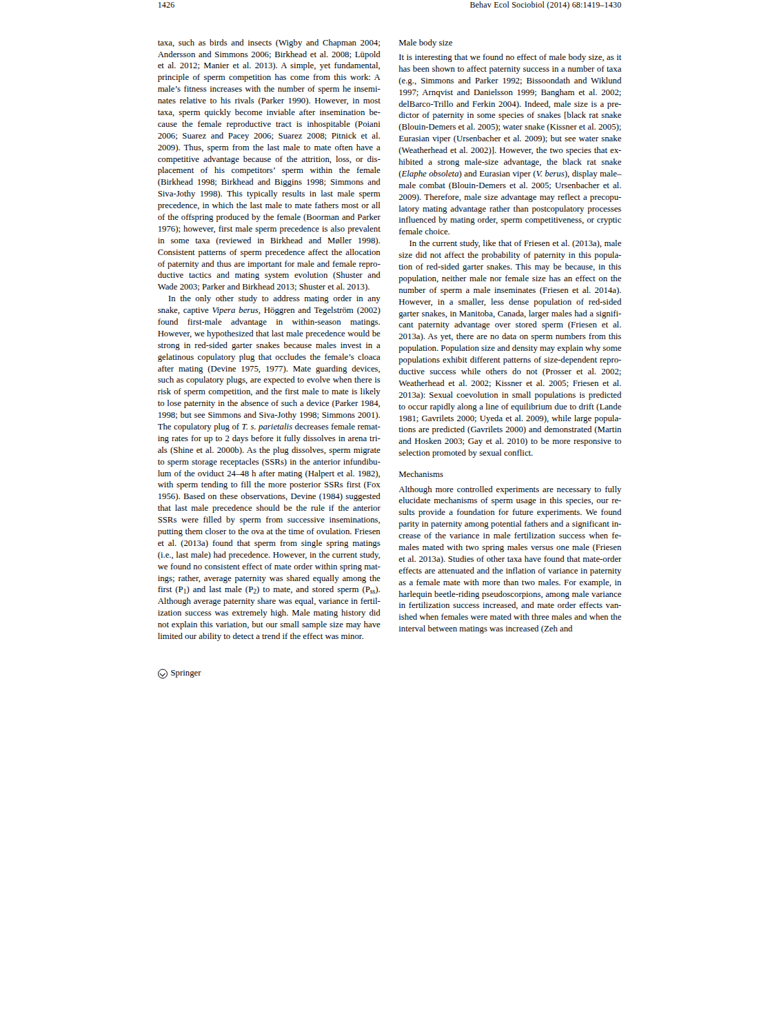1426 Behav Ecol Sociobiol (2014) 68:1419–1430
taxa, such as birds and insects (Wigby and Chapman 2004; Andersson and Simmons 2006; Birkhead et al. 2008; Lüpold et al. 2012; Manier et al. 2013). A simple, yet fundamental, principle of sperm competition has come from this work: A male’s fitness increases with the number of sperm he inseminates relative to his rivals (Parker 1990). However, in most taxa, sperm quickly become inviable after insemination because the female reproductive tract is inhospitable (Poiani 2006; Suarez and Pacey 2006; Suarez 2008; Pitnick et al. 2009). Thus, sperm from the last male to mate often have a competitive advantage because of the attrition, loss, or displacement of his competitors’ sperm within the female (Birkhead 1998; Birkhead and Biggins 1998; Simmons and Siva-Jothy 1998). This typically results in last male sperm precedence, in which the last male to mate fathers most or all of the offspring produced by the female (Boorman and Parker 1976); however, first male sperm precedence is also prevalent in some taxa (reviewed in Birkhead and Møller 1998). Consistent patterns of sperm precedence affect the allocation of paternity and thus are important for male and female reproductive tactics and mating system evolution (Shuster and Wade 2003; Parker and Birkhead 2013; Shuster et al. 2013).
In the only other study to address mating order in any snake, captive Vipera berus, Höggren and Tegelström (2002) found first-male advantage in within-season matings. However, we hypothesized that last male precedence would be strong in red-sided garter snakes because males invest in a gelatinous copulatory plug that occludes the female’s cloaca after mating (Devine 1975, 1977). Mate guarding devices, such as copulatory plugs, are expected to evolve when there is risk of sperm competition, and the first male to mate is likely to lose paternity in the absence of such a device (Parker 1984, 1998; but see Simmons and Siva-Jothy 1998; Simmons 2001). The copulatory plug of T. s. parietalis decreases female remating rates for up to 2 days before it fully dissolves in arena trials (Shine et al. 2000b). As the plug dissolves, sperm migrate to sperm storage receptacles (SSRs) in the anterior infundibulum of the oviduct 24–48 h after mating (Halpert et al. 1982), with sperm tending to fill the more posterior SSRs first (Fox 1956). Based on these observations, Devine (1984) suggested that last male precedence should be the rule if the anterior SSRs were filled by sperm from successive inseminations, putting them closer to the ova at the time of ovulation. Friesen et al. (2013a) found that sperm from single spring matings (i.e., last male) had precedence. However, in the current study, we found no consistent effect of mate order within spring matings; rather, average paternity was shared equally among the first (P1) and last male (P2) to mate, and stored sperm (Pss). Although average paternity share was equal, variance in fertilization success was extremely high. Male mating history did not explain this variation, but our small sample size may have limited our ability to detect a trend if the effect was minor.
Male body size
It is interesting that we found no effect of male body size, as it has been shown to affect paternity success in a number of taxa (e.g., Simmons and Parker 1992; Bissoondath and Wiklund 1997; Arnqvist and Danielsson 1999; Bangham et al. 2002; delBarco-Trillo and Ferkin 2004). Indeed, male size is a predictor of paternity in some species of snakes [black rat snake (Blouin-Demers et al. 2005); water snake (Kissner et al. 2005); Eurasian viper (Ursenbacher et al. 2009); but see water snake (Weatherhead et al. 2002)]. However, the two species that exhibited a strong male-size advantage, the black rat snake (Elaphe obsoleta) and Eurasian viper (V. berus), display male–male combat (Blouin-Demers et al. 2005; Ursenbacher et al. 2009). Therefore, male size advantage may reflect a precopulatory mating advantage rather than postcopulatory processes influenced by mating order, sperm competitiveness, or cryptic female choice.
In the current study, like that of Friesen et al. (2013a), male size did not affect the probability of paternity in this population of red-sided garter snakes. This may be because, in this population, neither male nor female size has an effect on the number of sperm a male inseminates (Friesen et al. 2014a). However, in a smaller, less dense population of red-sided garter snakes, in Manitoba, Canada, larger males had a significant paternity advantage over stored sperm (Friesen et al. 2013a). As yet, there are no data on sperm numbers from this population. Population size and density may explain why some populations exhibit different patterns of size-dependent reproductive success while others do not (Prosser et al. 2002; Weatherhead et al. 2002; Kissner et al. 2005; Friesen et al. 2013a): Sexual coevolution in small populations is predicted to occur rapidly along a line of equilibrium due to drift (Lande 1981; Gavrilets 2000; Uyeda et al. 2009), while large populations are predicted (Gavrilets 2000) and demonstrated (Martin and Hosken 2003; Gay et al. 2010) to be more responsive to selection promoted by sexual conflict.
Mechanisms
Although more controlled experiments are necessary to fully elucidate mechanisms of sperm usage in this species, our results provide a foundation for future experiments. We found parity in paternity among potential fathers and a significant increase of the variance in male fertilization success when females mated with two spring males versus one male (Friesen et al. 2013a). Studies of other taxa have found that mate-order effects are attenuated and the inflation of variance in paternity as a female mate with more than two males. For example, in harlequin beetle-riding pseudoscorpions, among male variance in fertilization success increased, and mate order effects vanished when females were mated with three males and when the interval between matings was increased (Zeh and
Springer